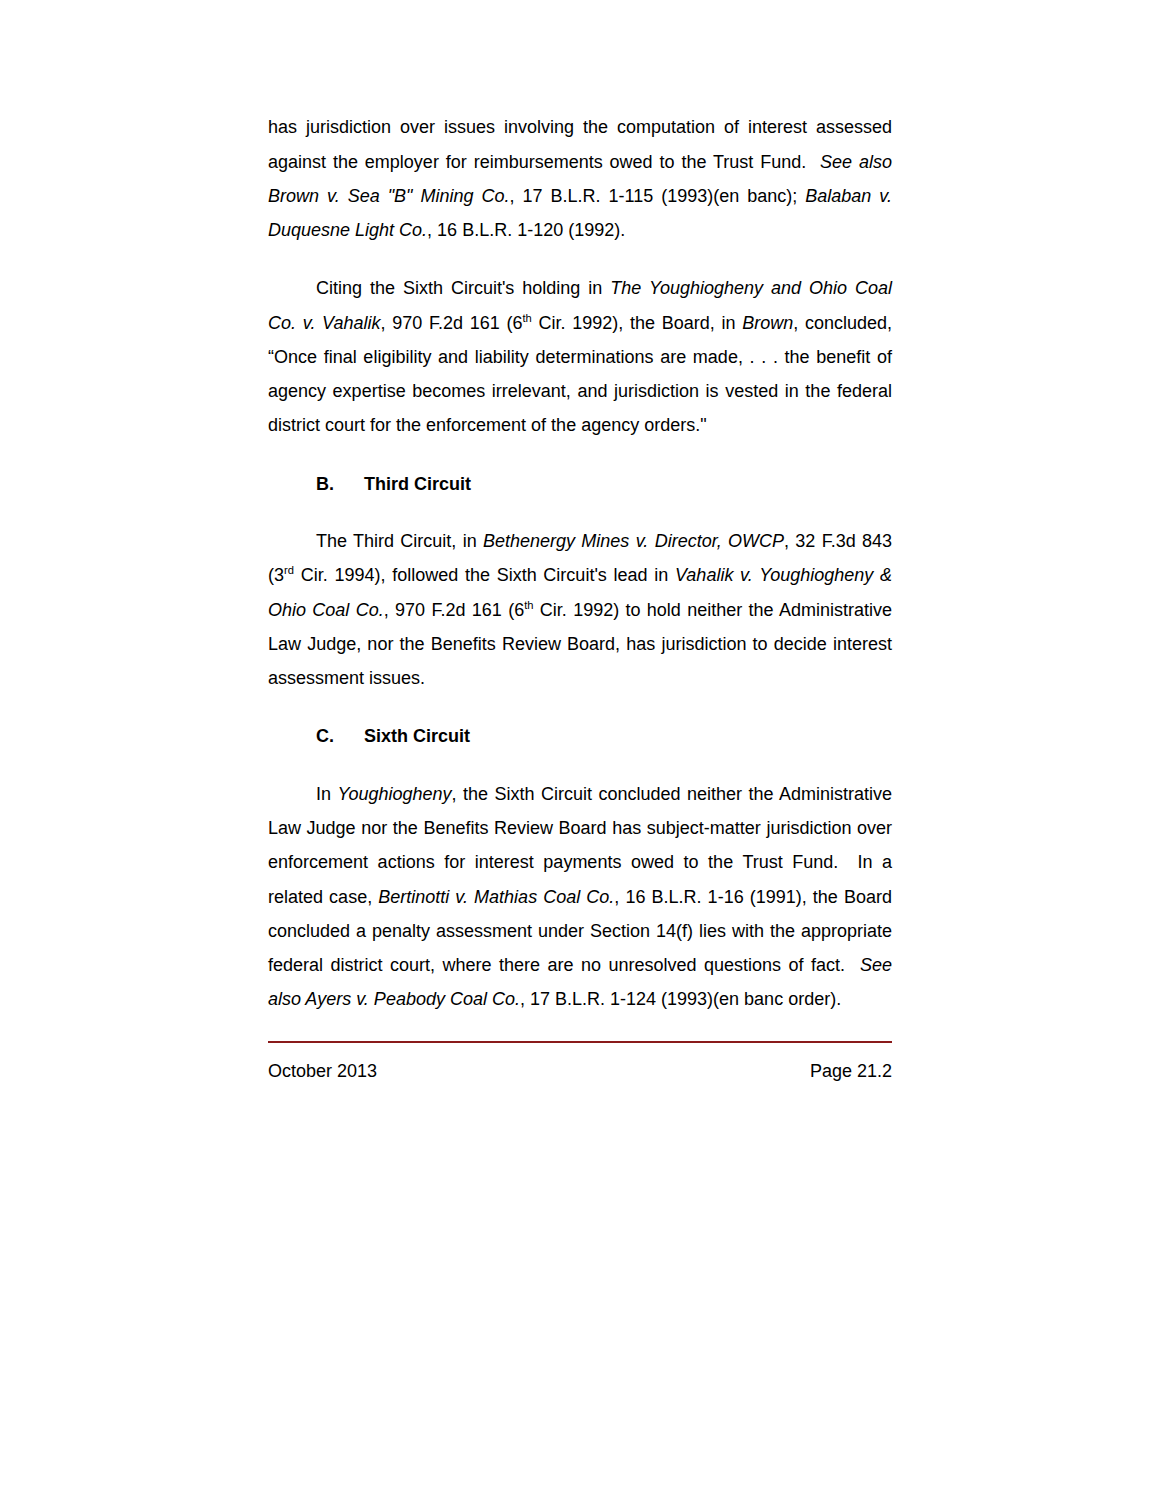has jurisdiction over issues involving the computation of interest assessed against the employer for reimbursements owed to the Trust Fund. See also Brown v. Sea "B" Mining Co., 17 B.L.R. 1-115 (1993)(en banc); Balaban v. Duquesne Light Co., 16 B.L.R. 1-120 (1992).
Citing the Sixth Circuit's holding in The Youghiogheny and Ohio Coal Co. v. Vahalik, 970 F.2d 161 (6th Cir. 1992), the Board, in Brown, concluded, “Once final eligibility and liability determinations are made, . . . the benefit of agency expertise becomes irrelevant, and jurisdiction is vested in the federal district court for the enforcement of the agency orders."
B. Third Circuit
The Third Circuit, in Bethenergy Mines v. Director, OWCP, 32 F.3d 843 (3rd Cir. 1994), followed the Sixth Circuit's lead in Vahalik v. Youghiogheny & Ohio Coal Co., 970 F.2d 161 (6th Cir. 1992) to hold neither the Administrative Law Judge, nor the Benefits Review Board, has jurisdiction to decide interest assessment issues.
C. Sixth Circuit
In Youghiogheny, the Sixth Circuit concluded neither the Administrative Law Judge nor the Benefits Review Board has subject-matter jurisdiction over enforcement actions for interest payments owed to the Trust Fund. In a related case, Bertinotti v. Mathias Coal Co., 16 B.L.R. 1-16 (1991), the Board concluded a penalty assessment under Section 14(f) lies with the appropriate federal district court, where there are no unresolved questions of fact. See also Ayers v. Peabody Coal Co., 17 B.L.R. 1-124 (1993)(en banc order).
October 2013 Page 21.2